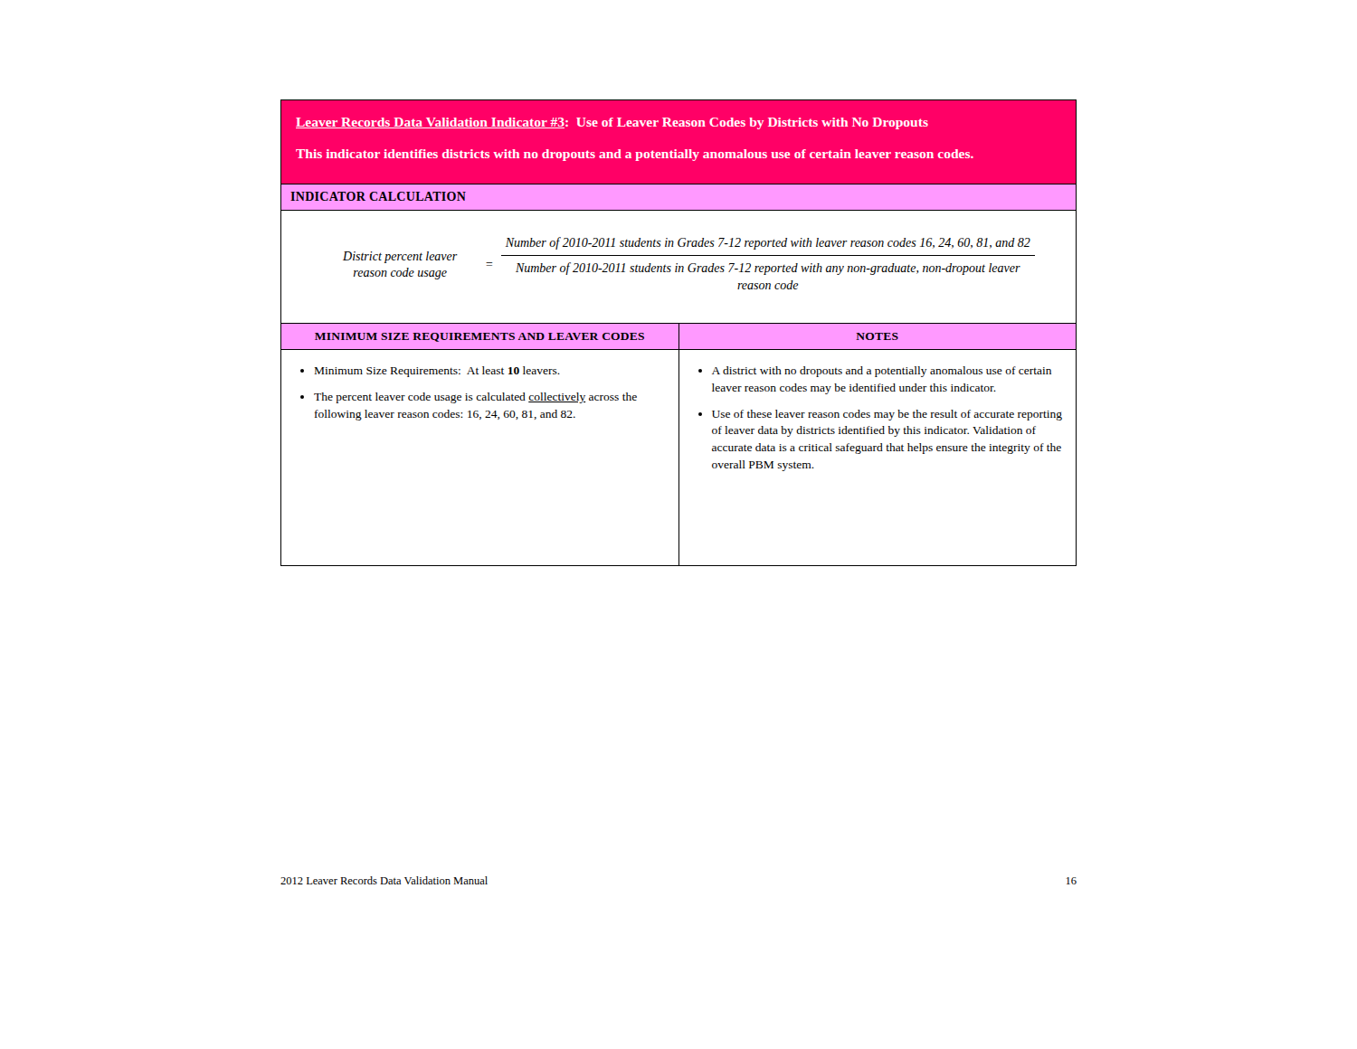| Leaver Records Data Validation Indicator #3 : Use of Leaver Reason Codes by Districts with No Dropouts This indicator identifies districts with no dropouts and a potentially anomalous use of certain leaver reason codes. |
| INDICATOR CALCULATION |
| / District percent leaver reason code usage / = / Number of 2010-2011 students in Grades 7-12 reported with leaver reason codes 16, 24, 60, 81, and 82 Number of 2010-2011 students in Grades 7-12 reported with any non-graduate, non-dropout leaver reason code / |
| MINIMUM SIZE REQUIREMENTS AND LEAVER CODES | NOTES |
| Minimum Size Requirements: At least 10 leavers. The percent leaver code usage is calculated collectively across the following leaver reason codes: 16, 24, 60, 81, and 82. | A district with no dropouts and a potentially anomalous use of certain leaver reason codes may be identified under this indicator. Use of these leaver reason codes may be the result of accurate reporting of leaver data by districts identified by this indicator. Validation of accurate data is a critical safeguard that helps ensure the integrity of the overall PBM system. |
2012 Leaver Records Data Validation Manual 16